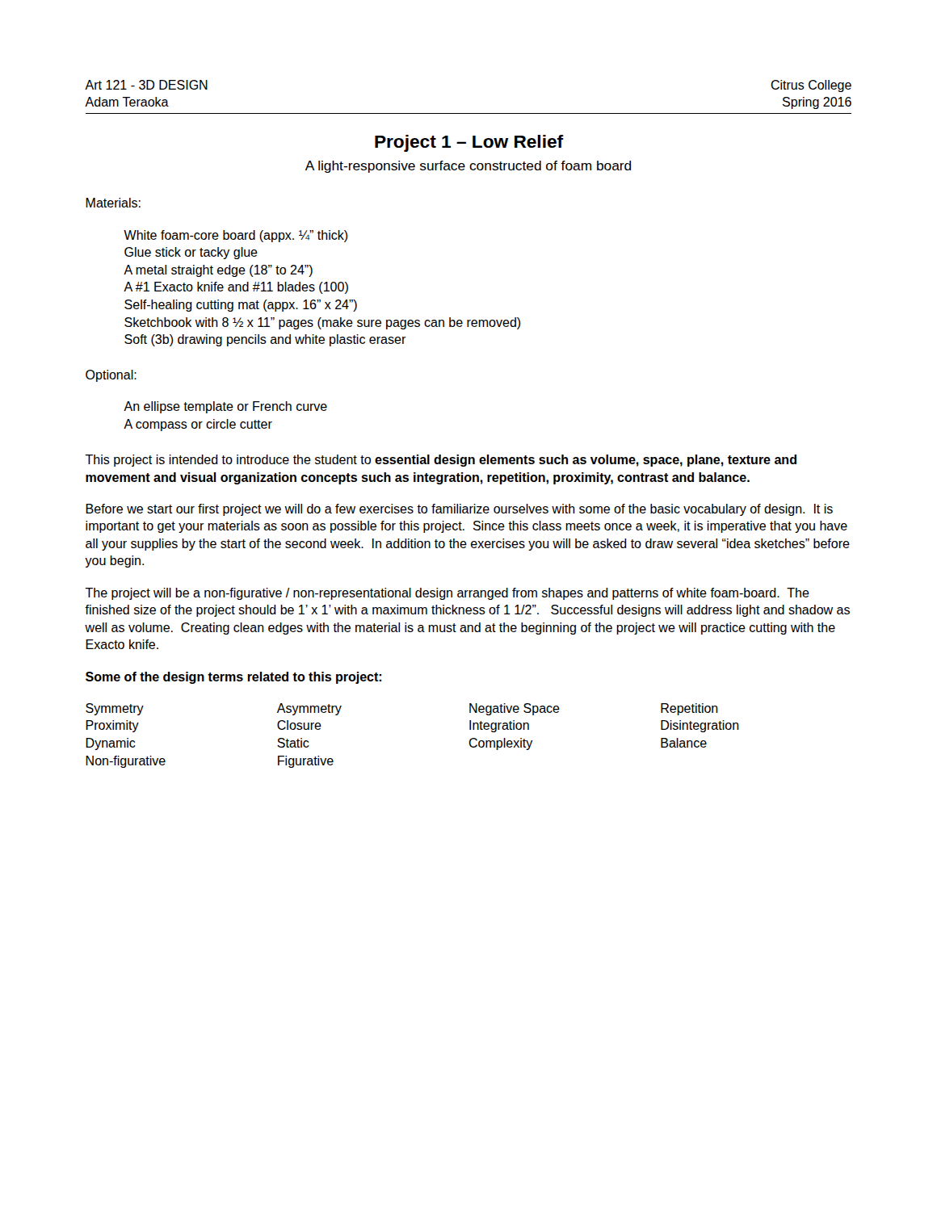Art 121 - 3D DESIGN
Adam Teraoka
Citrus College
Spring 2016
Project 1 – Low Relief
A light-responsive surface constructed of foam board
Materials:
White foam-core board (appx. ¼” thick)
Glue stick or tacky glue
A metal straight edge (18” to 24”)
A #1 Exacto knife and #11 blades (100)
Self-healing cutting mat (appx. 16” x 24”)
Sketchbook with 8 ½ x 11” pages (make sure pages can be removed)
Soft (3b) drawing pencils and white plastic eraser
Optional:
An ellipse template or French curve
A compass or circle cutter
This project is intended to introduce the student to essential design elements such as volume, space, plane, texture and movement and visual organization concepts such as integration, repetition, proximity, contrast and balance.
Before we start our first project we will do a few exercises to familiarize ourselves with some of the basic vocabulary of design. It is important to get your materials as soon as possible for this project. Since this class meets once a week, it is imperative that you have all your supplies by the start of the second week. In addition to the exercises you will be asked to draw several “idea sketches” before you begin.
The project will be a non-figurative / non-representational design arranged from shapes and patterns of white foam-board. The finished size of the project should be 1’ x 1’ with a maximum thickness of 1 1/2”. Successful designs will address light and shadow as well as volume. Creating clean edges with the material is a must and at the beginning of the project we will practice cutting with the Exacto knife.
Some of the design terms related to this project:
| Symmetry | Asymmetry | Negative Space | Repetition |
| Proximity | Closure | Integration | Disintegration |
| Dynamic | Static | Complexity | Balance |
| Non-figurative | Figurative | | |